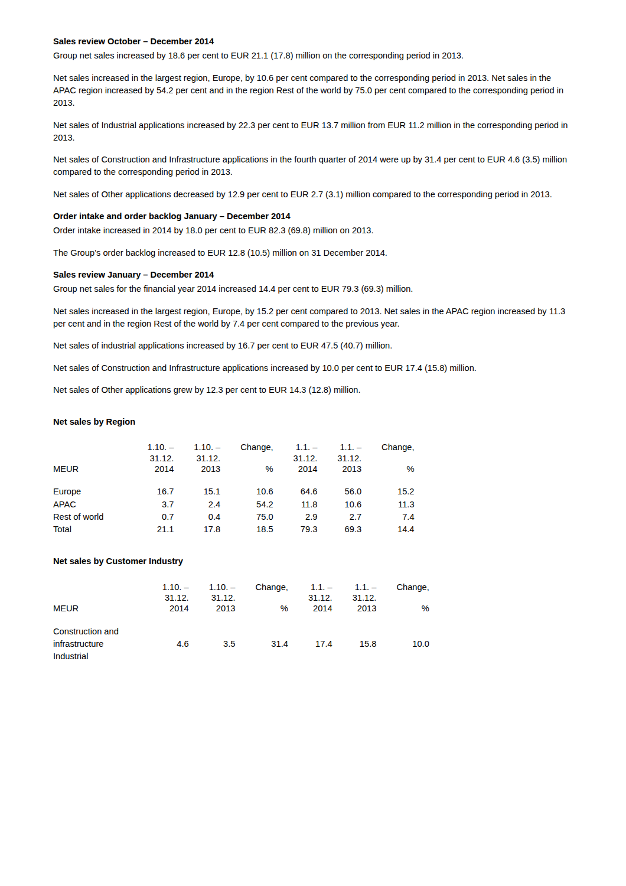Sales review October – December 2014
Group net sales increased by 18.6 per cent to EUR 21.1 (17.8) million on the corresponding period in 2013.
Net sales increased in the largest region, Europe, by 10.6 per cent compared to the corresponding period in 2013. Net sales in the APAC region increased by 54.2 per cent and in the region Rest of the world by 75.0 per cent compared to the corresponding period in 2013.
Net sales of Industrial applications increased by 22.3 per cent to EUR 13.7 million from EUR 11.2 million in the corresponding period in 2013.
Net sales of Construction and Infrastructure applications in the fourth quarter of 2014 were up by 31.4 per cent to EUR 4.6 (3.5) million compared to the corresponding period in 2013.
Net sales of Other applications decreased by 12.9 per cent to EUR 2.7 (3.1) million compared to the corresponding period in 2013.
Order intake and order backlog January – December 2014
Order intake increased in 2014 by 18.0 per cent to EUR 82.3 (69.8) million on 2013.
The Group’s order backlog increased to EUR 12.8 (10.5) million on 31 December 2014.
Sales review January – December 2014
Group net sales for the financial year 2014 increased 14.4 per cent to EUR 79.3 (69.3) million.
Net sales increased in the largest region, Europe, by 15.2 per cent compared to 2013. Net sales in the APAC region increased by 11.3 per cent and in the region Rest of the world by 7.4 per cent compared to the previous year.
Net sales of industrial applications increased by 16.7 per cent to EUR 47.5 (40.7) million.
Net sales of Construction and Infrastructure applications increased by 10.0 per cent to EUR 17.4 (15.8) million.
Net sales of Other applications grew by 12.3 per cent to EUR 14.3 (12.8) million.
Net sales by Region
| MEUR | 1.10. – 31.12. 2014 | 1.10. – 31.12. 2013 | Change, % | 1.1. – 31.12. 2014 | 1.1. – 31.12. 2013 | Change, % |
| --- | --- | --- | --- | --- | --- | --- |
| Europe | 16.7 | 15.1 | 10.6 | 64.6 | 56.0 | 15.2 |
| APAC | 3.7 | 2.4 | 54.2 | 11.8 | 10.6 | 11.3 |
| Rest of world | 0.7 | 0.4 | 75.0 | 2.9 | 2.7 | 7.4 |
| Total | 21.1 | 17.8 | 18.5 | 79.3 | 69.3 | 14.4 |
Net sales by Customer Industry
| MEUR | 1.10. – 31.12. 2014 | 1.10. – 31.12. 2013 | Change, % | 1.1. – 31.12. 2014 | 1.1. – 31.12. 2013 | Change, % |
| --- | --- | --- | --- | --- | --- | --- |
| Construction and infrastructure | 4.6 | 3.5 | 31.4 | 17.4 | 15.8 | 10.0 |
| Industrial | | | | | | |